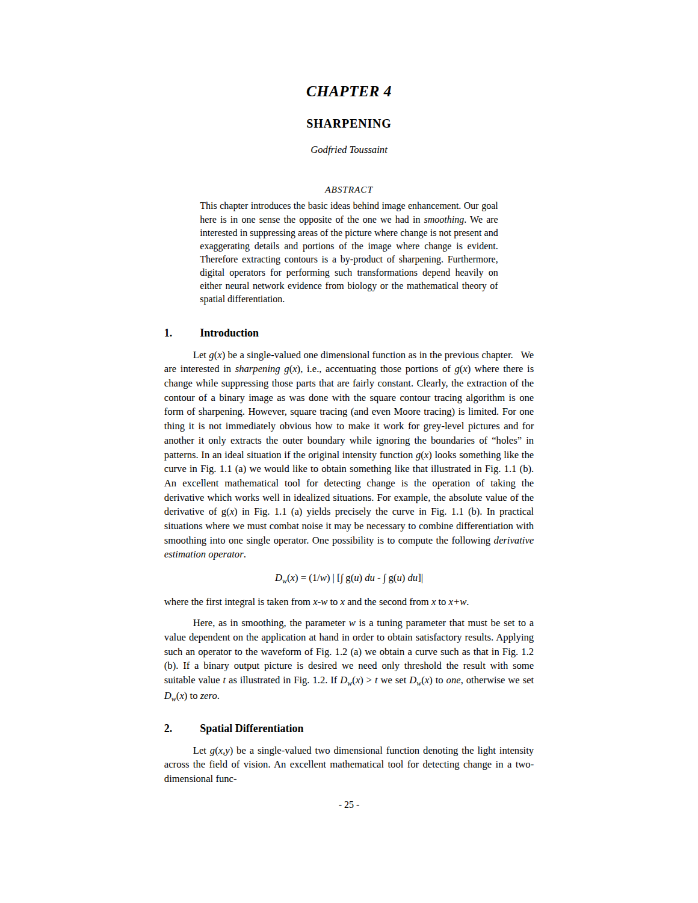CHAPTER 4
SHARPENING
Godfried Toussaint
ABSTRACT
This chapter introduces the basic ideas behind image enhancement. Our goal here is in one sense the opposite of the one we had in smoothing. We are interested in suppressing areas of the picture where change is not present and exaggerating details and portions of the image where change is evident. Therefore extracting contours is a by-product of sharpening. Furthermore, digital operators for performing such transformations depend heavily on either neural network evidence from biology or the mathematical theory of spatial differentiation.
1. Introduction
Let g(x) be a single-valued one dimensional function as in the previous chapter. We are interested in sharpening g(x), i.e., accentuating those portions of g(x) where there is change while suppressing those parts that are fairly constant. Clearly, the extraction of the contour of a binary image as was done with the square contour tracing algorithm is one form of sharpening. However, square tracing (and even Moore tracing) is limited. For one thing it is not immediately obvious how to make it work for grey-level pictures and for another it only extracts the outer boundary while ignoring the boundaries of “holes” in patterns. In an ideal situation if the original intensity function g(x) looks something like the curve in Fig. 1.1 (a) we would like to obtain something like that illustrated in Fig. 1.1 (b). An excellent mathematical tool for detecting change is the operation of taking the derivative which works well in idealized situations. For example, the absolute value of the derivative of g(x) in Fig. 1.1 (a) yields precisely the curve in Fig. 1.1 (b). In practical situations where we must combat noise it may be necessary to combine differentiation with smoothing into one single operator. One possibility is to compute the following derivative estimation operator.
Dw(x) = (1/w) | [∫ g(u) du - ∫ g(u) du]|
where the first integral is taken from x-w to x and the second from x to x+w.
Here, as in smoothing, the parameter w is a tuning parameter that must be set to a value dependent on the application at hand in order to obtain satisfactory results. Applying such an operator to the waveform of Fig. 1.2 (a) we obtain a curve such as that in Fig. 1.2 (b). If a binary output picture is desired we need only threshold the result with some suitable value t as illustrated in Fig. 1.2. If Dw(x) > t we set Dw(x) to one, otherwise we set Dw(x) to zero.
2. Spatial Differentiation
Let g(x,y) be a single-valued two dimensional function denoting the light intensity across the field of vision. An excellent mathematical tool for detecting change in a two-dimensional func-
- 25 -